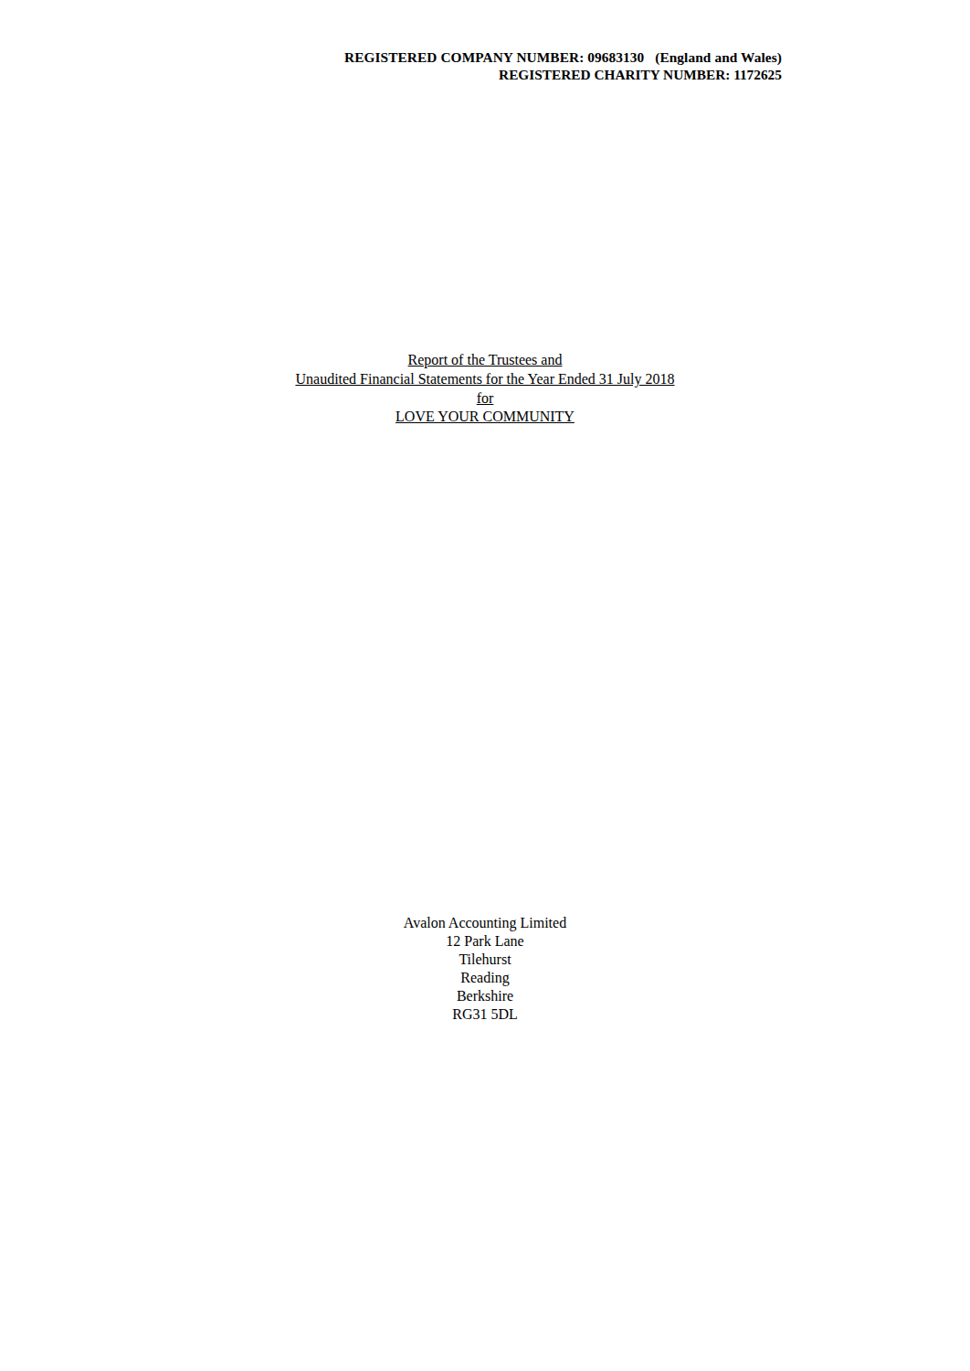REGISTERED COMPANY NUMBER: 09683130 (England and Wales)
REGISTERED CHARITY NUMBER: 1172625
Report of the Trustees and
Unaudited Financial Statements for the Year Ended 31 July 2018
for
LOVE YOUR COMMUNITY
Avalon Accounting Limited
12 Park Lane
Tilehurst
Reading
Berkshire
RG31 5DL